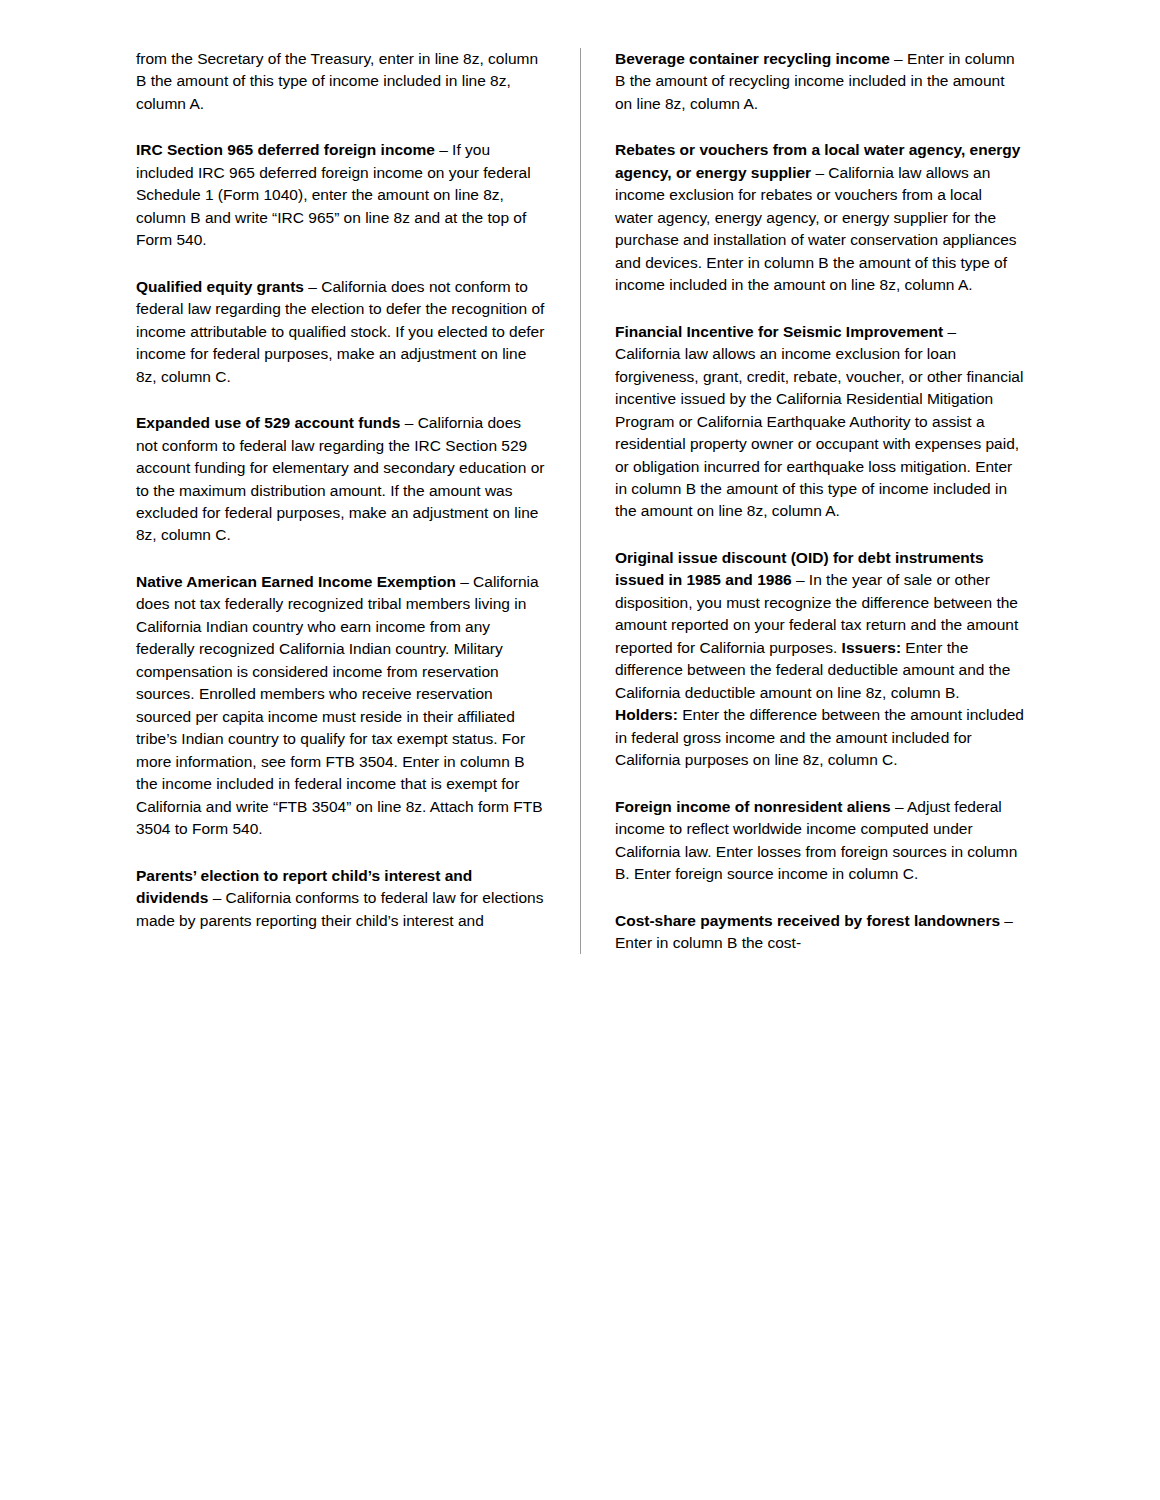from the Secretary of the Treasury, enter in line 8z, column B the amount of this type of income included in line 8z, column A.
IRC Section 965 deferred foreign income – If you included IRC 965 deferred foreign income on your federal Schedule 1 (Form 1040), enter the amount on line 8z, column B and write “IRC 965” on line 8z and at the top of Form 540.
Qualified equity grants – California does not conform to federal law regarding the election to defer the recognition of income attributable to qualified stock. If you elected to defer income for federal purposes, make an adjustment on line 8z, column C.
Expanded use of 529 account funds – California does not conform to federal law regarding the IRC Section 529 account funding for elementary and secondary education or to the maximum distribution amount. If the amount was excluded for federal purposes, make an adjustment on line 8z, column C.
Native American Earned Income Exemption – California does not tax federally recognized tribal members living in California Indian country who earn income from any federally recognized California Indian country. Military compensation is considered income from reservation sources. Enrolled members who receive reservation sourced per capita income must reside in their affiliated tribe’s Indian country to qualify for tax exempt status. For more information, see form FTB 3504. Enter in column B the income included in federal income that is exempt for California and write “FTB 3504” on line 8z. Attach form FTB 3504 to Form 540.
Parents’ election to report child’s interest and dividends – California conforms to federal law for elections made by parents reporting their child’s interest and dividends. Parents may elect to report their child’s income on their California income tax return by completing form FTB 3803. If you make
Beverage container recycling income – Enter in column B the amount of recycling income included in the amount on line 8z, column A.
Rebates or vouchers from a local water agency, energy agency, or energy supplier – California law allows an income exclusion for rebates or vouchers from a local water agency, energy agency, or energy supplier for the purchase and installation of water conservation appliances and devices. Enter in column B the amount of this type of income included in the amount on line 8z, column A.
Financial Incentive for Seismic Improvement – California law allows an income exclusion for loan forgiveness, grant, credit, rebate, voucher, or other financial incentive issued by the California Residential Mitigation Program or California Earthquake Authority to assist a residential property owner or occupant with expenses paid, or obligation incurred for earthquake loss mitigation. Enter in column B the amount of this type of income included in the amount on line 8z, column A.
Original issue discount (OID) for debt instruments issued in 1985 and 1986 – In the year of sale or other disposition, you must recognize the difference between the amount reported on your federal tax return and the amount reported for California purposes. Issuers: Enter the difference between the federal deductible amount and the California deductible amount on line 8z, column B. Holders: Enter the difference between the amount included in federal gross income and the amount included for California purposes on line 8z, column C.
Foreign income of nonresident aliens – Adjust federal income to reflect worldwide income computed under California law. Enter losses from foreign sources in column B. Enter foreign source income in column C.
Cost-share payments received by forest landowners – Enter in column B the cost-